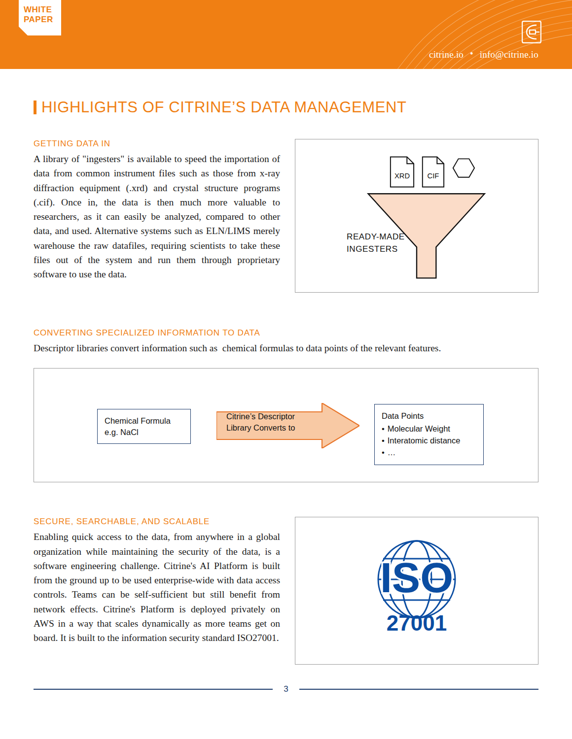WHITE
PAPER
citrine.io • info@citrine.io
Highlights of Citrine’s Data Management
Getting Data In
A library of "ingesters" is available to speed the importation of data from common instrument files such as those from x-ray diffraction equipment (.xrd) and crystal structure programs (.cif). Once in, the data is then much more valuable to researchers, as it can easily be analyzed, compared to other data, and used. Alternative systems such as ELN/LIMS merely warehouse the raw datafiles, requiring scientists to take these files out of the system and run them through proprietary software to use the data.
XRD CIF
READY-MADE
INGESTERS
Converting Specialized Information to Data
Descriptor libraries convert information such as chemical formulas to data points of the relevant features.
Chemical Formula
e.g. NaCl
Citrine’s Descriptor
Library Converts to
Data Points
Molecular Weight
Interatomic distance
…
Secure, Searchable, and Scalable
Enabling quick access to the data, from anywhere in a global organization while maintaining the security of the data, is a software engineering challenge. Citrine's AI Platform is built from the ground up to be used enterprise-wide with data access controls. Teams can be self-sufficient but still benefit from network effects. Citrine's Platform is deployed privately on AWS in a way that scales dynamically as more teams get on board. It is built to the information security standard ISO27001.
ISO 27001
3